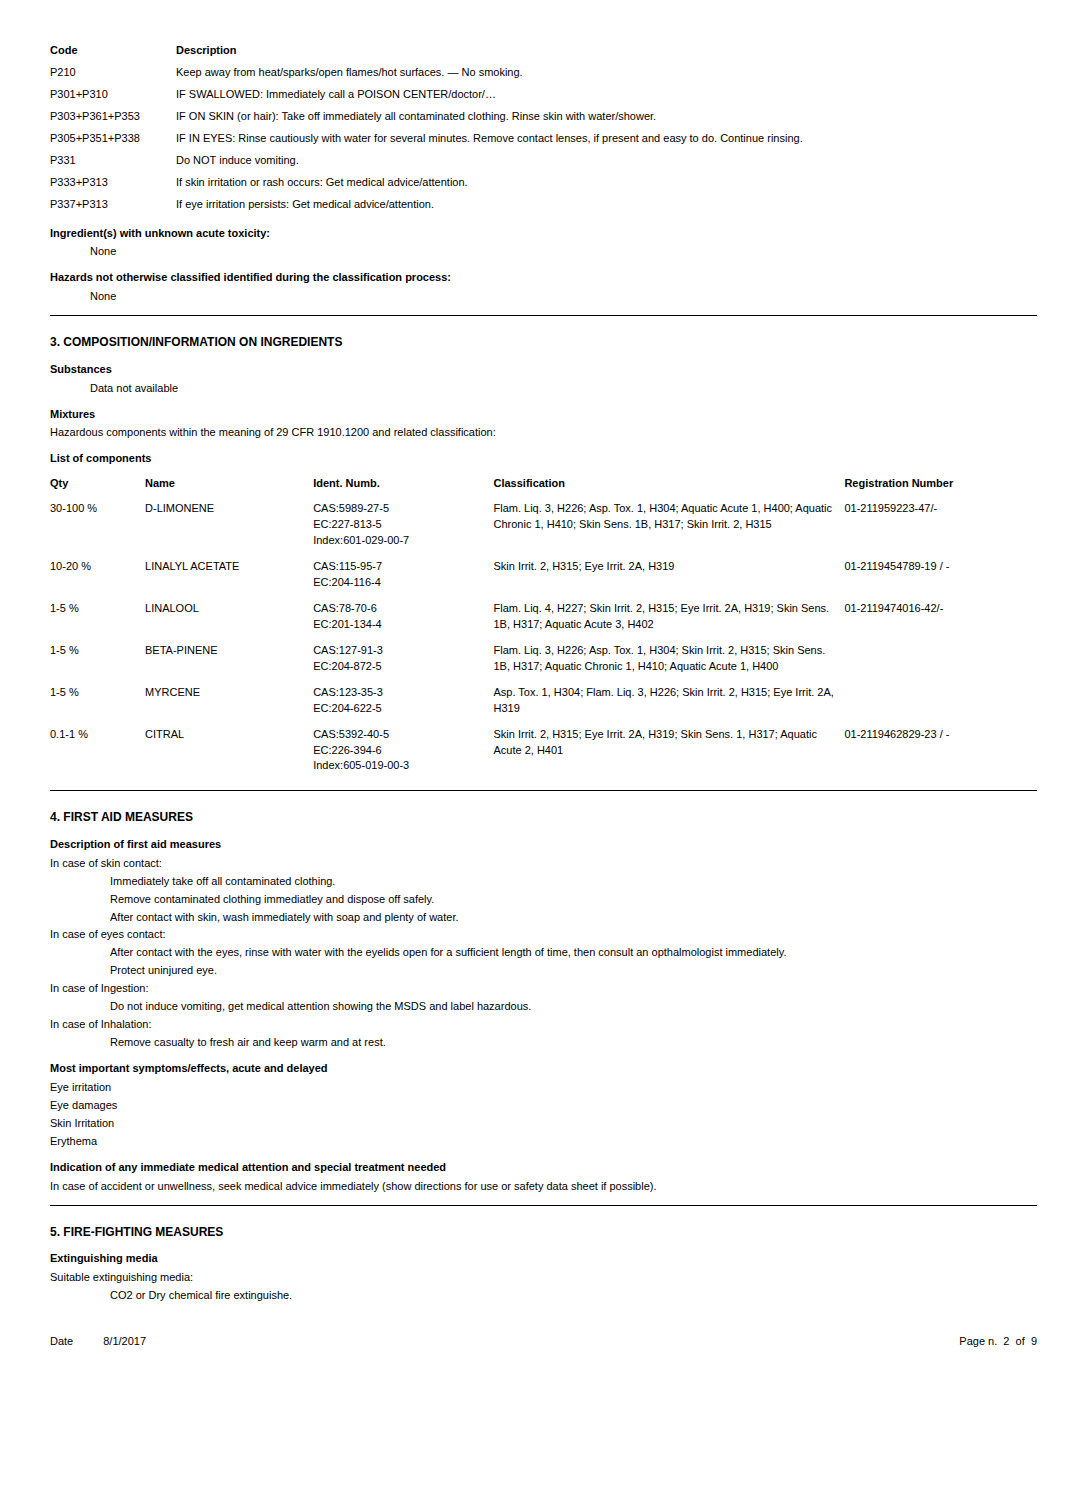| Code | Description |
| --- | --- |
| P210 | Keep away from heat/sparks/open flames/hot surfaces. — No smoking. |
| P301+P310 | IF SWALLOWED: Immediately call a POISON CENTER/doctor/… |
| P303+P361+P353 | IF ON SKIN (or hair): Take off immediately all contaminated clothing. Rinse skin with water/shower. |
| P305+P351+P338 | IF IN EYES: Rinse cautiously with water for several minutes. Remove contact lenses, if present and easy to do. Continue rinsing. |
| P331 | Do NOT induce vomiting. |
| P333+P313 | If skin irritation or rash occurs: Get medical advice/attention. |
| P337+P313 | If eye irritation persists: Get medical advice/attention. |
Ingredient(s) with unknown acute toxicity:
None
Hazards not otherwise classified identified during the classification process:
None
3. COMPOSITION/INFORMATION ON INGREDIENTS
Substances
Data not available
Mixtures
Hazardous components within the meaning of 29 CFR 1910.1200 and related classification:
List of components
| Qty | Name | Ident. Numb. | Classification | Registration Number |
| --- | --- | --- | --- | --- |
| 30-100 % | D-LIMONENE | CAS:5989-27-5 EC:227-813-5 Index:601-029-00-7 | Flam. Liq. 3, H226; Asp. Tox. 1, H304; Aquatic Acute 1, H400; Aquatic Chronic 1, H410; Skin Sens. 1B, H317; Skin Irrit. 2, H315 | 01-211959223-47/- |
| 10-20 % | LINALYL ACETATE | CAS:115-95-7 EC:204-116-4 | Skin Irrit. 2, H315; Eye Irrit. 2A, H319 | 01-2119454789-19 / - |
| 1-5 % | LINALOOL | CAS:78-70-6 EC:201-134-4 | Flam. Liq. 4, H227; Skin Irrit. 2, H315; Eye Irrit. 2A, H319; Skin Sens. 1B, H317; Aquatic Acute 3, H402 | 01-2119474016-42/- |
| 1-5 % | BETA-PINENE | CAS:127-91-3 EC:204-872-5 | Flam. Liq. 3, H226; Asp. Tox. 1, H304; Skin Irrit. 2, H315; Skin Sens. 1B, H317; Aquatic Chronic 1, H410; Aquatic Acute 1, H400 | |
| 1-5 % | MYRCENE | CAS:123-35-3 EC:204-622-5 | Asp. Tox. 1, H304; Flam. Liq. 3, H226; Skin Irrit. 2, H315; Eye Irrit. 2A, H319 | |
| 0.1-1 % | CITRAL | CAS:5392-40-5 EC:226-394-6 Index:605-019-00-3 | Skin Irrit. 2, H315; Eye Irrit. 2A, H319; Skin Sens. 1, H317; Aquatic Acute 2, H401 | 01-2119462829-23 / - |
4. FIRST AID MEASURES
Description of first aid measures
In case of skin contact:
Immediately take off all contaminated clothing.
Remove contaminated clothing immediatley and dispose off safely.
After contact with skin, wash immediately with soap and plenty of water.
In case of eyes contact:
After contact with the eyes, rinse with water with the eyelids open for a sufficient length of time, then consult an opthalmologist immediately.
Protect uninjured eye.
In case of Ingestion:
Do not induce vomiting, get medical attention showing the MSDS and label hazardous.
In case of Inhalation:
Remove casualty to fresh air and keep warm and at rest.
Most important symptoms/effects, acute and delayed
Eye irritation
Eye damages
Skin Irritation
Erythema
Indication of any immediate medical attention and special treatment needed
In case of accident or unwellness, seek medical advice immediately (show directions for use or safety data sheet if possible).
5. FIRE-FIGHTING MEASURES
Extinguishing media
Suitable extinguishing media:
CO2 or Dry chemical fire extinguishe.
Date 8/1/2017
Page n. 2 of 9